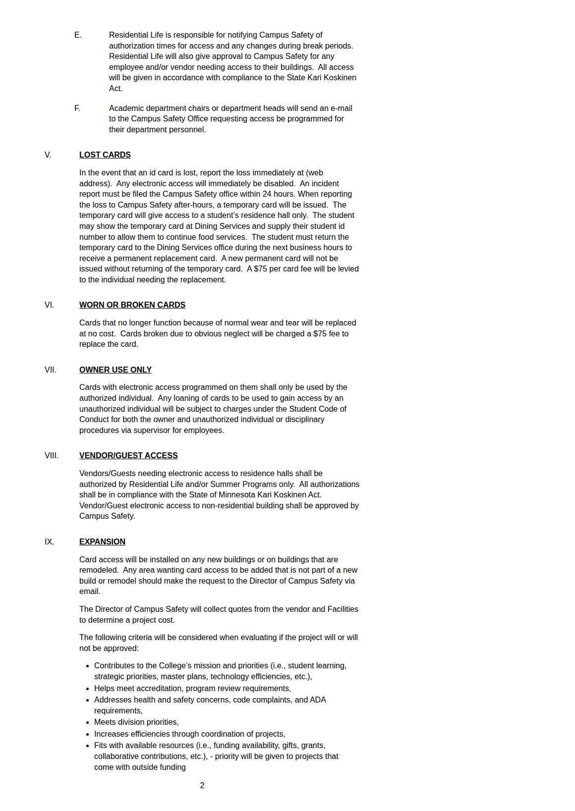E.
Residential Life is responsible for notifying Campus Safety of authorization times for access and any changes during break periods. Residential Life will also give approval to Campus Safety for any employee and/or vendor needing access to their buildings. All access will be given in accordance with compliance to the State Kari Koskinen Act.
F.
Academic department chairs or department heads will send an e-mail to the Campus Safety Office requesting access be programmed for their department personnel.
V.
LOST CARDS
In the event that an id card is lost, report the loss immediately at (web address). Any electronic access will immediately be disabled. An incident report must be filed the Campus Safety office within 24 hours. When reporting the loss to Campus Safety after-hours, a temporary card will be issued. The temporary card will give access to a student’s residence hall only. The student may show the temporary card at Dining Services and supply their student id number to allow them to continue food services. The student must return the temporary card to the Dining Services office during the next business hours to receive a permanent replacement card. A new permanent card will not be issued without returning of the temporary card. A $75 per card fee will be levied to the individual needing the replacement.
VI.
WORN OR BROKEN CARDS
Cards that no longer function because of normal wear and tear will be replaced at no cost. Cards broken due to obvious neglect will be charged a $75 fee to replace the card.
VII.
OWNER USE ONLY
Cards with electronic access programmed on them shall only be used by the authorized individual. Any loaning of cards to be used to gain access by an unauthorized individual will be subject to charges under the Student Code of Conduct for both the owner and unauthorized individual or disciplinary procedures via supervisor for employees.
VIII.
VENDOR/GUEST ACCESS
Vendors/Guests needing electronic access to residence halls shall be authorized by Residential Life and/or Summer Programs only. All authorizations shall be in compliance with the State of Minnesota Kari Koskinen Act. Vendor/Guest electronic access to non-residential building shall be approved by Campus Safety.
IX.
EXPANSION
Card access will be installed on any new buildings or on buildings that are remodeled. Any area wanting card access to be added that is not part of a new build or remodel should make the request to the Director of Campus Safety via email.
The Director of Campus Safety will collect quotes from the vendor and Facilities to determine a project cost.
The following criteria will be considered when evaluating if the project will or will not be approved:
Contributes to the College’s mission and priorities (i.e., student learning, strategic priorities, master plans, technology efficiencies, etc.),
Helps meet accreditation, program review requirements,
Addresses health and safety concerns, code complaints, and ADA requirements,
Meets division priorities,
Increases efficiencies through coordination of projects,
Fits with available resources (i.e., funding availability, gifts, grants, collaborative contributions, etc.), - priority will be given to projects that come with outside funding
2